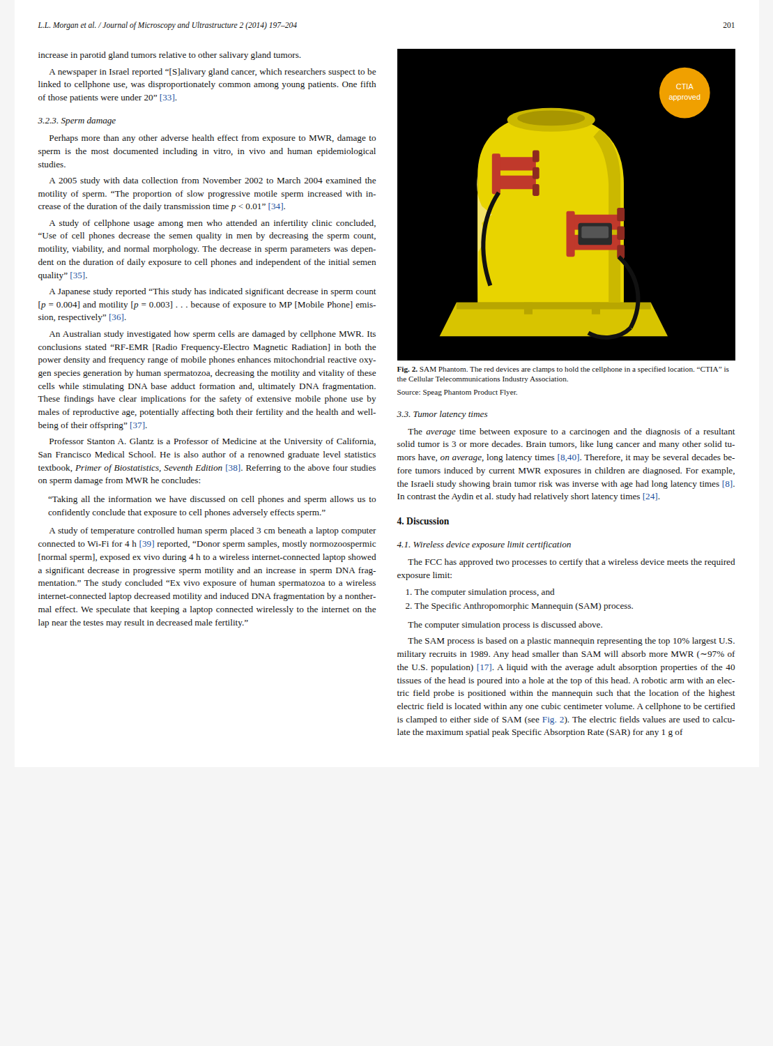L.L. Morgan et al. / Journal of Microscopy and Ultrastructure 2 (2014) 197–204 201
increase in parotid gland tumors relative to other salivary gland tumors.
A newspaper in Israel reported “[S]alivary gland cancer, which researchers suspect to be linked to cellphone use, was disproportionately common among young patients. One fifth of those patients were under 20” [33].
3.2.3. Sperm damage
Perhaps more than any other adverse health effect from exposure to MWR, damage to sperm is the most documented including in vitro, in vivo and human epidemiological studies.
A 2005 study with data collection from November 2002 to March 2004 examined the motility of sperm. “The proportion of slow progressive motile sperm increased with increase of the duration of the daily transmission time p < 0.01” [34].
A study of cellphone usage among men who attended an infertility clinic concluded, “Use of cell phones decrease the semen quality in men by decreasing the sperm count, motility, viability, and normal morphology. The decrease in sperm parameters was dependent on the duration of daily exposure to cell phones and independent of the initial semen quality” [35].
A Japanese study reported “This study has indicated significant decrease in sperm count [p = 0.004] and motility [p = 0.003] . . . because of exposure to MP [Mobile Phone] emission, respectively” [36].
An Australian study investigated how sperm cells are damaged by cellphone MWR. Its conclusions stated “RF-EMR [Radio Frequency-Electro Magnetic Radiation] in both the power density and frequency range of mobile phones enhances mitochondrial reactive oxygen species generation by human spermatozoa, decreasing the motility and vitality of these cells while stimulating DNA base adduct formation and, ultimately DNA fragmentation. These findings have clear implications for the safety of extensive mobile phone use by males of reproductive age, potentially affecting both their fertility and the health and well-being of their offspring” [37].
Professor Stanton A. Glantz is a Professor of Medicine at the University of California, San Francisco Medical School. He is also author of a renowned graduate level statistics textbook, Primer of Biostatistics, Seventh Edition [38]. Referring to the above four studies on sperm damage from MWR he concludes:
“Taking all the information we have discussed on cell phones and sperm allows us to confidently conclude that exposure to cell phones adversely effects sperm.”
A study of temperature controlled human sperm placed 3 cm beneath a laptop computer connected to Wi-Fi for 4 h [39] reported, “Donor sperm samples, mostly normozoospermic [normal sperm], exposed ex vivo during 4 h to a wireless internet-connected laptop showed a significant decrease in progressive sperm motility and an increase in sperm DNA fragmentation.” The study concluded “Ex vivo exposure of human spermatozoa to a wireless internet-connected laptop decreased motility and induced DNA fragmentation by a nonthermal effect. We speculate that keeping a laptop connected wirelessly to the internet on the lap near the testes may result in decreased male fertility.”
CTIA approved
Fig. 2. SAM Phantom. The red devices are clamps to hold the cellphone in a specified location. “CTIA” is the Cellular Telecommunications Industry Association.
Source: Speag Phantom Product Flyer.
3.3. Tumor latency times
The average time between exposure to a carcinogen and the diagnosis of a resultant solid tumor is 3 or more decades. Brain tumors, like lung cancer and many other solid tumors have, on average, long latency times [8,40]. Therefore, it may be several decades before tumors induced by current MWR exposures in children are diagnosed. For example, the Israeli study showing brain tumor risk was inverse with age had long latency times [8]. In contrast the Aydin et al. study had relatively short latency times [24].
4. Discussion
4.1. Wireless device exposure limit certification
The FCC has approved two processes to certify that a wireless device meets the required exposure limit:
The computer simulation process, and
The Specific Anthropomorphic Mannequin (SAM) process.
The computer simulation process is discussed above.
The SAM process is based on a plastic mannequin representing the top 10% largest U.S. military recruits in 1989. Any head smaller than SAM will absorb more MWR (∼97% of the U.S. population) [17]. A liquid with the average adult absorption properties of the 40 tissues of the head is poured into a hole at the top of this head. A robotic arm with an electric field probe is positioned within the mannequin such that the location of the highest electric field is located within any one cubic centimeter volume. A cellphone to be certified is clamped to either side of SAM (see Fig. 2). The electric fields values are used to calculate the maximum spatial peak Specific Absorption Rate (SAR) for any 1 g of